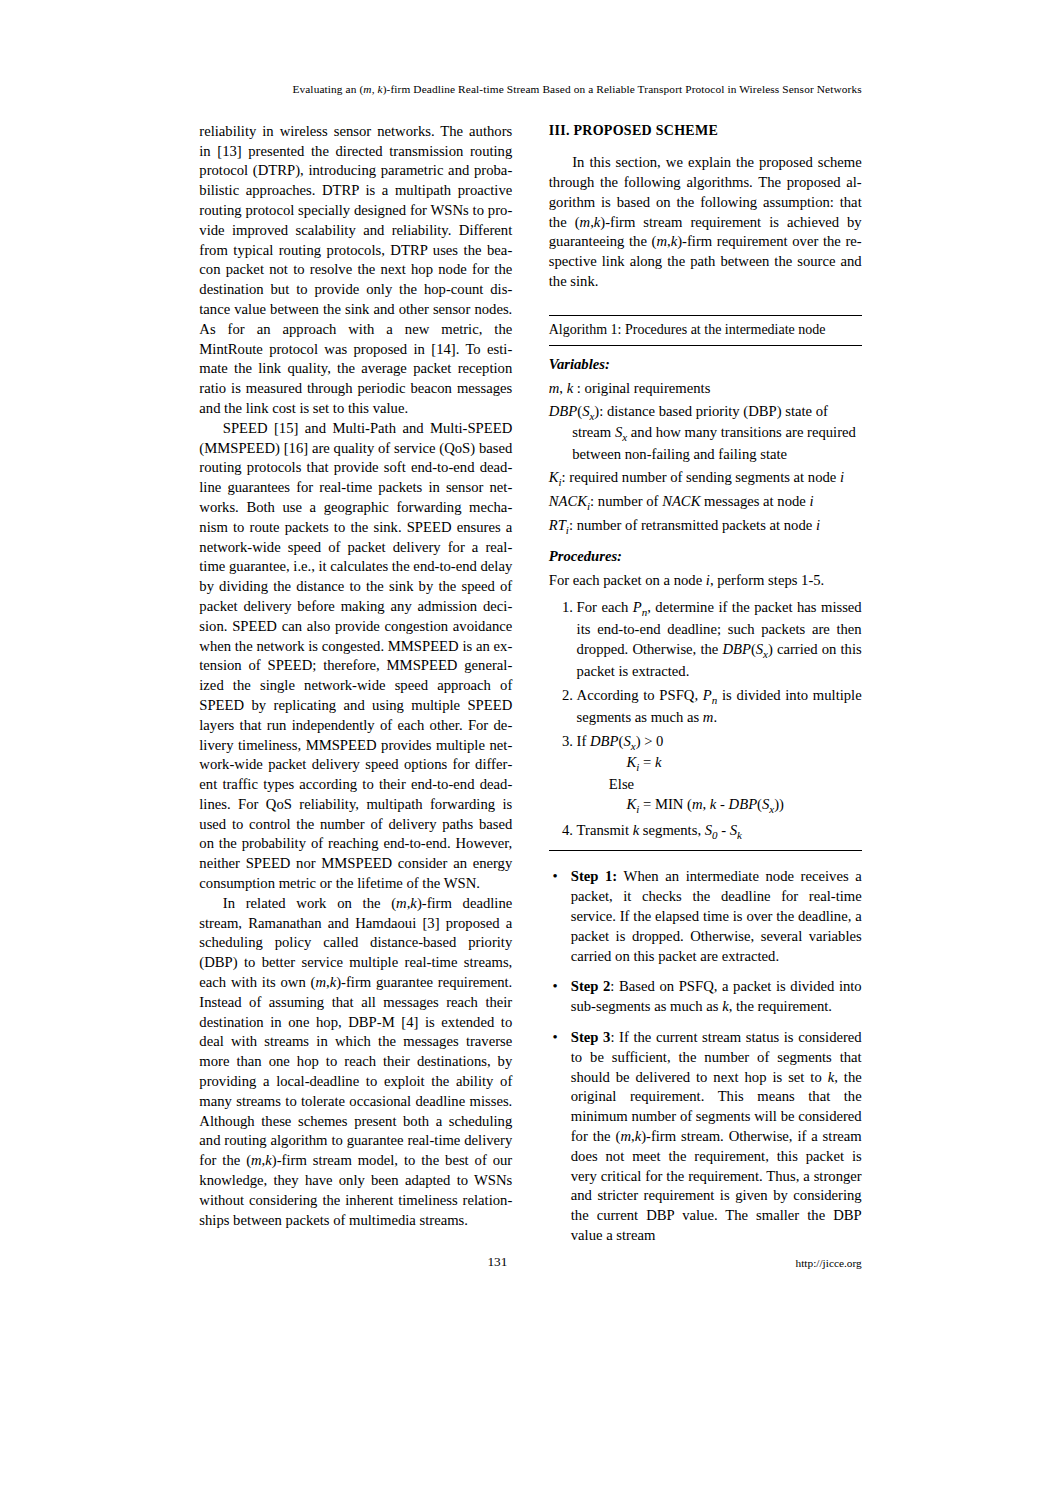Evaluating an (m, k)-firm Deadline Real-time Stream Based on a Reliable Transport Protocol in Wireless Sensor Networks
reliability in wireless sensor networks. The authors in [13] presented the directed transmission routing protocol (DTRP), introducing parametric and probabilistic approaches. DTRP is a multipath proactive routing protocol specially designed for WSNs to provide improved scalability and reliability. Different from typical routing protocols, DTRP uses the beacon packet not to resolve the next hop node for the destination but to provide only the hop-count distance value between the sink and other sensor nodes. As for an approach with a new metric, the MintRoute protocol was proposed in [14]. To estimate the link quality, the average packet reception ratio is measured through periodic beacon messages and the link cost is set to this value.
SPEED [15] and Multi-Path and Multi-SPEED (MMSPEED) [16] are quality of service (QoS) based routing protocols that provide soft end-to-end deadline guarantees for real-time packets in sensor networks. Both use a geographic forwarding mechanism to route packets to the sink. SPEED ensures a network-wide speed of packet delivery for a real-time guarantee, i.e., it calculates the end-to-end delay by dividing the distance to the sink by the speed of packet delivery before making any admission decision. SPEED can also provide congestion avoidance when the network is congested. MMSPEED is an extension of SPEED; therefore, MMSPEED generalized the single network-wide speed approach of SPEED by replicating and using multiple SPEED layers that run independently of each other. For delivery timeliness, MMSPEED provides multiple network-wide packet delivery speed options for different traffic types according to their end-to-end deadlines. For QoS reliability, multipath forwarding is used to control the number of delivery paths based on the probability of reaching end-to-end. However, neither SPEED nor MMSPEED consider an energy consumption metric or the lifetime of the WSN.
In related work on the (m,k)-firm deadline stream, Ramanathan and Hamdaoui [3] proposed a scheduling policy called distance-based priority (DBP) to better service multiple real-time streams, each with its own (m,k)-firm guarantee requirement. Instead of assuming that all messages reach their destination in one hop, DBP-M [4] is extended to deal with streams in which the messages traverse more than one hop to reach their destinations, by providing a local-deadline to exploit the ability of many streams to tolerate occasional deadline misses. Although these schemes present both a scheduling and routing algorithm to guarantee real-time delivery for the (m,k)-firm stream model, to the best of our knowledge, they have only been adapted to WSNs without considering the inherent timeliness relationships between packets of multimedia streams.
III. Proposed Scheme
In this section, we explain the proposed scheme through the following algorithms. The proposed algorithm is based on the following assumption: that the (m,k)-firm stream requirement is achieved by guaranteeing the (m,k)-firm requirement over the respective link along the path between the source and the sink.
Algorithm 1: Procedures at the intermediate node
Variables:
m, k : original requirements
DBP(Sx): distance based priority (DBP) state of stream Sx and how many transitions are required between non-failing and failing state
Ki: required number of sending segments at node i
NACKi: number of NACK messages at node i
RTi: number of retransmitted packets at node i
Procedures:
For each packet on a node i, perform steps 1-5.
For each Pn, determine if the packet has missed its end-to-end deadline; such packets are then dropped. Otherwise, the DBP(Sx) carried on this packet is extracted.
According to PSFQ, Pn is divided into multiple segments as much as m.
If DBP(Sx) > 0
Ki = k
Else
Ki = MIN (m, k - DBP(Sx))
Transmit k segments, S0 - Sk
Step 1: When an intermediate node receives a packet, it checks the deadline for real-time service. If the elapsed time is over the deadline, a packet is dropped. Otherwise, several variables carried on this packet are extracted.
Step 2: Based on PSFQ, a packet is divided into sub-segments as much as k, the requirement.
Step 3: If the current stream status is considered to be sufficient, the number of segments that should be delivered to next hop is set to k, the original requirement. This means that the minimum number of segments will be considered for the (m,k)-firm stream. Otherwise, if a stream does not meet the requirement, this packet is very critical for the requirement. Thus, a stronger and stricter requirement is given by considering the current DBP value. The smaller the DBP value a stream
131 http://jicce.org